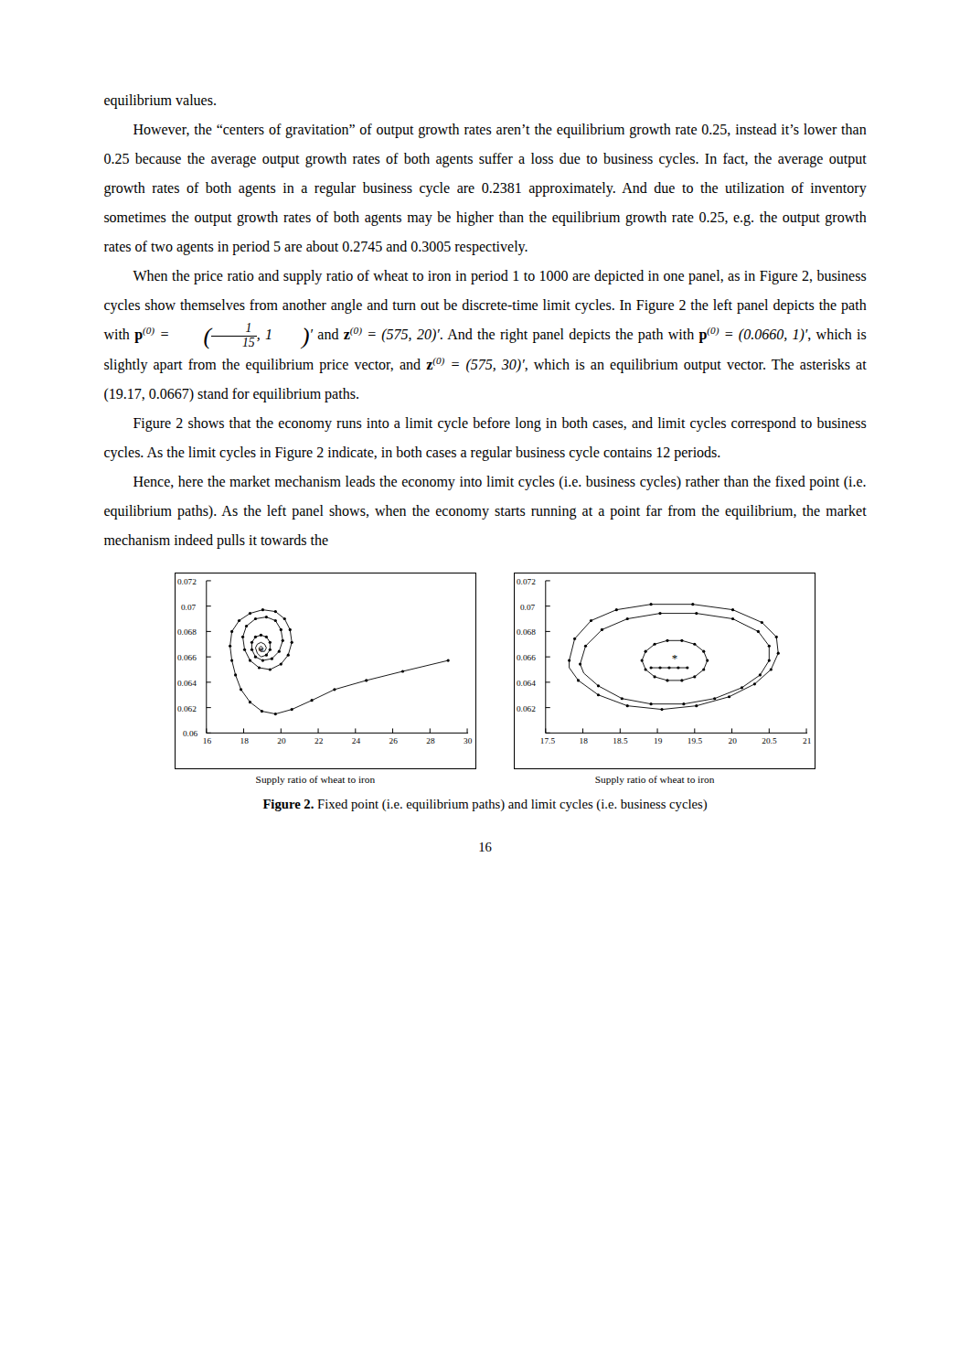equilibrium values.
However, the “centers of gravitation” of output growth rates aren’t the equilibrium growth rate 0.25, instead it’s lower than 0.25 because the average output growth rates of both agents suffer a loss due to business cycles. In fact, the average output growth rates of both agents in a regular business cycle are 0.2381 approximately. And due to the utilization of inventory sometimes the output growth rates of both agents may be higher than the equilibrium growth rate 0.25, e.g. the output growth rates of two agents in period 5 are about 0.2745 and 0.3005 respectively.
When the price ratio and supply ratio of wheat to iron in period 1 to 1000 are depicted in one panel, as in Figure 2, business cycles show themselves from another angle and turn out be discrete-time limit cycles. In Figure 2 the left panel depicts the path with p(0) = (115, 1)′ and z(0) = (575, 20)′. And the right panel depicts the path with p(0) = (0.0660, 1)′, which is slightly apart from the equilibrium price vector, and z(0) = (575, 30)′, which is an equilibrium output vector. The asterisks at (19.17, 0.0667) stand for equilibrium paths.
Figure 2 shows that the economy runs into a limit cycle before long in both cases, and limit cycles correspond to business cycles. As the limit cycles in Figure 2 indicate, in both cases a regular business cycle contains 12 periods.
Hence, here the market mechanism leads the economy into limit cycles (i.e. business cycles) rather than the fixed point (i.e. equilibrium paths). As the left panel shows, when the economy starts running at a point far from the equilibrium, the market mechanism indeed pulls it towards the
Price ratio of wheat to iron
0.072 0.07 0.068 0.066 0.064 0.062 0.06 16 18 20 22 24 26 28 30 *
Supply ratio of wheat to iron
Price ratio of wheat to iron
0.072 0.07 0.068 0.066 0.064 0.062 17.5 18 18.5 19 19.5 20 20.5 21 *
Supply ratio of wheat to iron
Figure 2. Fixed point (i.e. equilibrium paths) and limit cycles (i.e. business cycles)
16